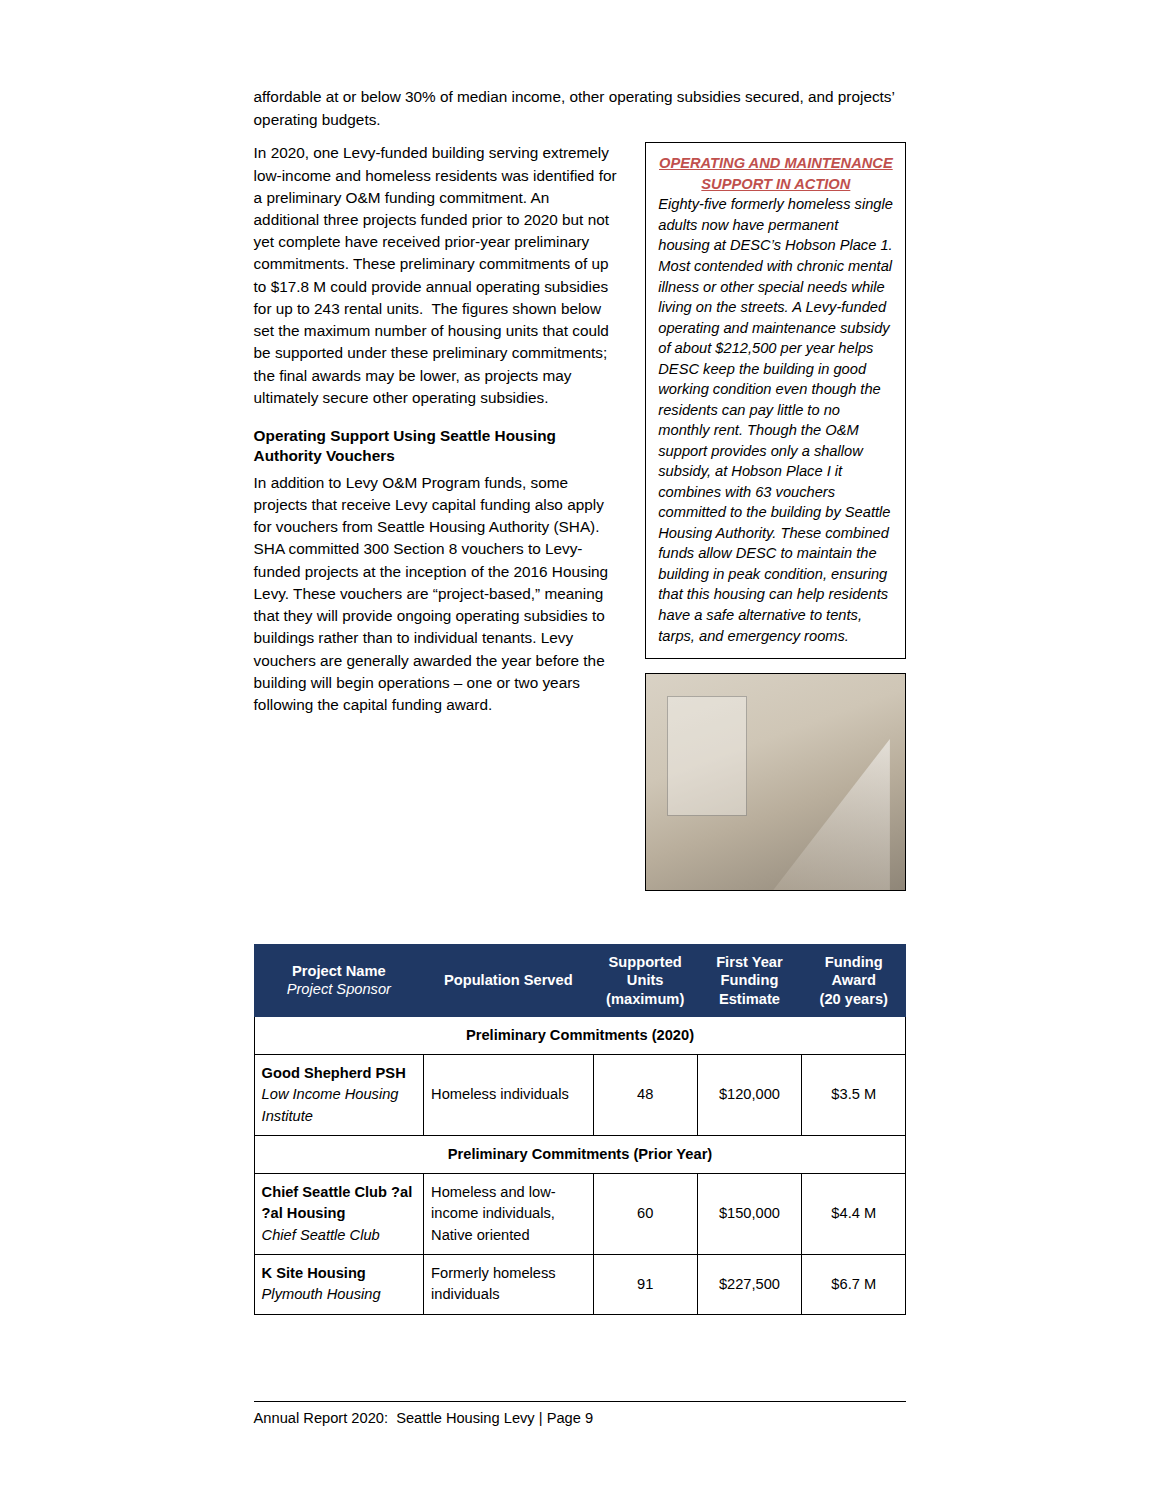affordable at or below 30% of median income, other operating subsidies secured, and projects’ operating budgets.
In 2020, one Levy-funded building serving extremely low-income and homeless residents was identified for a preliminary O&M funding commitment. An additional three projects funded prior to 2020 but not yet complete have received prior-year preliminary commitments. These preliminary commitments of up to $17.8 M could provide annual operating subsidies for up to 243 rental units. The figures shown below set the maximum number of housing units that could be supported under these preliminary commitments; the final awards may be lower, as projects may ultimately secure other operating subsidies.
Operating Support Using Seattle Housing Authority Vouchers
In addition to Levy O&M Program funds, some projects that receive Levy capital funding also apply for vouchers from Seattle Housing Authority (SHA). SHA committed 300 Section 8 vouchers to Levy-funded projects at the inception of the 2016 Housing Levy. These vouchers are “project-based,” meaning that they will provide ongoing operating subsidies to buildings rather than to individual tenants. Levy vouchers are generally awarded the year before the building will begin operations – one or two years following the capital funding award.
OPERATING AND MAINTENANCE SUPPORT IN ACTION
Eighty-five formerly homeless single adults now have permanent housing at DESC’s Hobson Place 1. Most contended with chronic mental illness or other special needs while living on the streets. A Levy-funded operating and maintenance subsidy of about $212,500 per year helps DESC keep the building in good working condition even though the residents can pay little to no monthly rent. Though the O&M support provides only a shallow subsidy, at Hobson Place I it combines with 63 vouchers committed to the building by Seattle Housing Authority. These combined funds allow DESC to maintain the building in peak condition, ensuring that this housing can help residents have a safe alternative to tents, tarps, and emergency rooms.
| Project Name Project Sponsor | Population Served | Supported Units (maximum) | First Year Funding Estimate | Funding Award (20 years) |
| --- | --- | --- | --- | --- |
| Preliminary Commitments (2020) |
| Good Shepherd PSH Low Income Housing Institute | Homeless individuals | 48 | $120,000 | $3.5 M |
| Preliminary Commitments (Prior Year) |
| Chief Seattle Club ?al ?al Housing Chief Seattle Club | Homeless and low-income individuals, Native oriented | 60 | $150,000 | $4.4 M |
| K Site Housing Plymouth Housing | Formerly homeless individuals | 91 | $227,500 | $6.7 M |
Annual Report 2020: Seattle Housing Levy | Page 9